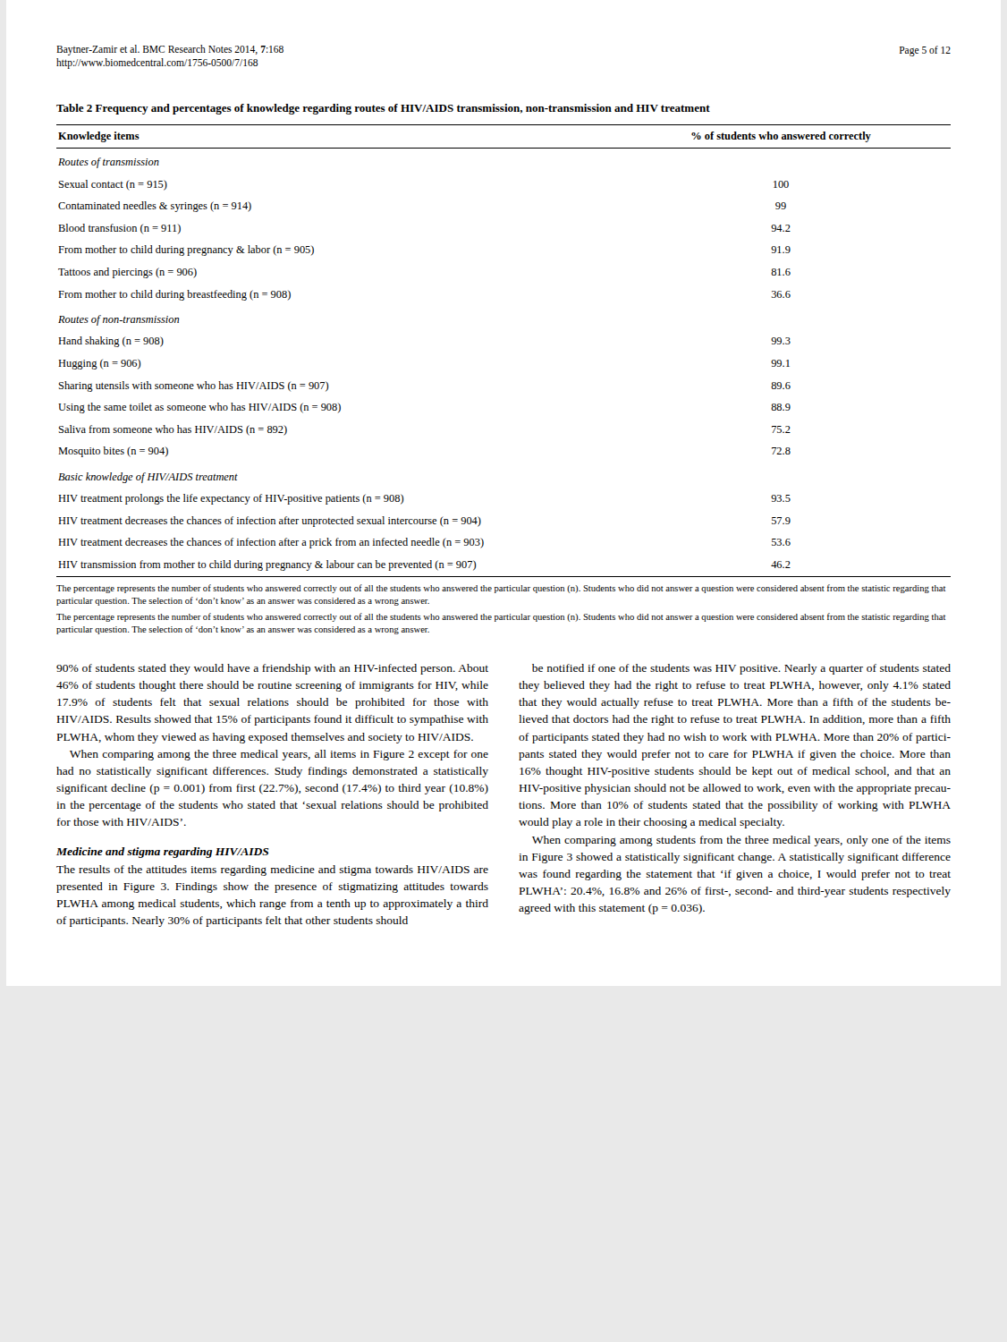Baytner-Zamir et al. BMC Research Notes 2014, 7:168
http://www.biomedcentral.com/1756-0500/7/168
Page 5 of 12
Table 2 Frequency and percentages of knowledge regarding routes of HIV/AIDS transmission, non-transmission and HIV treatment
| Knowledge items | % of students who answered correctly |
| --- | --- |
| Routes of transmission |
| Sexual contact (n = 915) | 100 |
| Contaminated needles & syringes (n = 914) | 99 |
| Blood transfusion (n = 911) | 94.2 |
| From mother to child during pregnancy & labor (n = 905) | 91.9 |
| Tattoos and piercings (n = 906) | 81.6 |
| From mother to child during breastfeeding (n = 908) | 36.6 |
| Routes of non-transmission |
| Hand shaking (n = 908) | 99.3 |
| Hugging (n = 906) | 99.1 |
| Sharing utensils with someone who has HIV/AIDS (n = 907) | 89.6 |
| Using the same toilet as someone who has HIV/AIDS (n = 908) | 88.9 |
| Saliva from someone who has HIV/AIDS (n = 892) | 75.2 |
| Mosquito bites (n = 904) | 72.8 |
| Basic knowledge of HIV/AIDS treatment |
| HIV treatment prolongs the life expectancy of HIV-positive patients (n = 908) | 93.5 |
| HIV treatment decreases the chances of infection after unprotected sexual intercourse (n = 904) | 57.9 |
| HIV treatment decreases the chances of infection after a prick from an infected needle (n = 903) | 53.6 |
| HIV transmission from mother to child during pregnancy & labour can be prevented (n = 907) | 46.2 |
The percentage represents the number of students who answered correctly out of all the students who answered the particular question (n). Students who did not answer a question were considered absent from the statistic regarding that particular question. The selection of ‘don’t know’ as an answer was considered as a wrong answer.
The percentage represents the number of students who answered correctly out of all the students who answered the particular question (n). Students who did not answer a question were considered absent from the statistic regarding that particular question. The selection of ‘don’t know’ as an answer was considered as a wrong answer.
90% of students stated they would have a friendship with an HIV-infected person. About 46% of students thought there should be routine screening of immigrants for HIV, while 17.9% of students felt that sexual relations should be prohibited for those with HIV/AIDS. Results showed that 15% of participants found it difficult to sympathise with PLWHA, whom they viewed as having exposed themselves and society to HIV/AIDS.
When comparing among the three medical years, all items in Figure 2 except for one had no statistically significant differences. Study findings demonstrated a statistically significant decline (p = 0.001) from first (22.7%), second (17.4%) to third year (10.8%) in the percentage of the students who stated that ‘sexual relations should be prohibited for those with HIV/AIDS’.
Medicine and stigma regarding HIV/AIDS
The results of the attitudes items regarding medicine and stigma towards HIV/AIDS are presented in Figure 3. Findings show the presence of stigmatizing attitudes towards PLWHA among medical students, which range from a tenth up to approximately a third of participants. Nearly 30% of participants felt that other students should
be notified if one of the students was HIV positive. Nearly a quarter of students stated they believed they had the right to refuse to treat PLWHA, however, only 4.1% stated that they would actually refuse to treat PLWHA. More than a fifth of the students believed that doctors had the right to refuse to treat PLWHA. In addition, more than a fifth of participants stated they had no wish to work with PLWHA. More than 20% of participants stated they would prefer not to care for PLWHA if given the choice. More than 16% thought HIV-positive students should be kept out of medical school, and that an HIV-positive physician should not be allowed to work, even with the appropriate precautions. More than 10% of students stated that the possibility of working with PLWHA would play a role in their choosing a medical specialty.
When comparing among students from the three medical years, only one of the items in Figure 3 showed a statistically significant change. A statistically significant difference was found regarding the statement that ‘if given a choice, I would prefer not to treat PLWHA’: 20.4%, 16.8% and 26% of first-, second- and third-year students respectively agreed with this statement (p = 0.036).